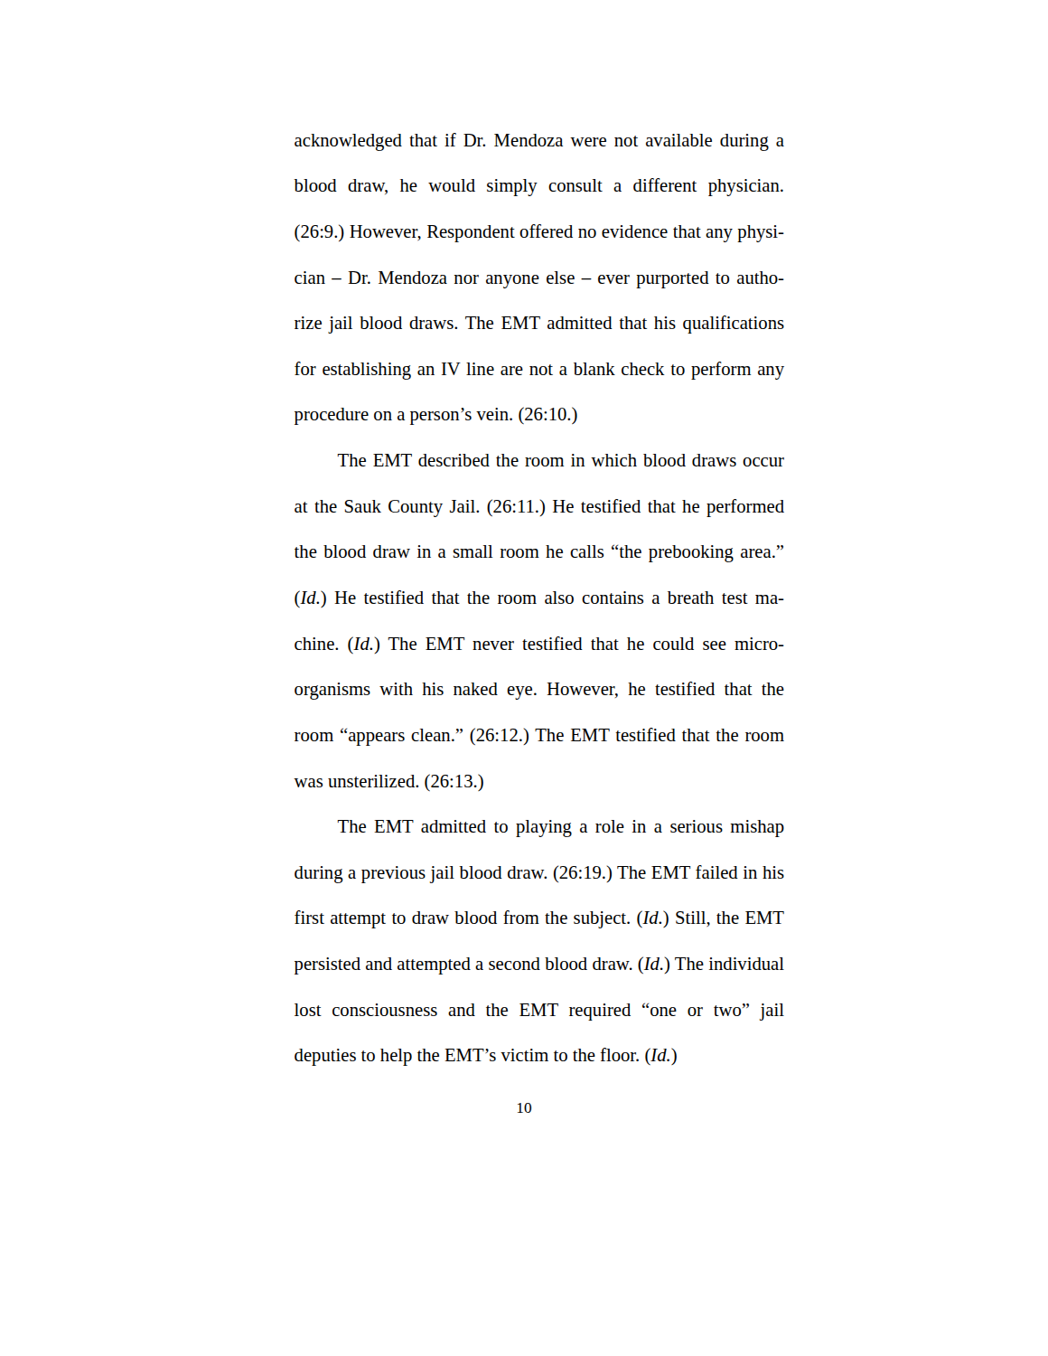acknowledged that if Dr. Mendoza were not available during a blood draw, he would simply consult a different physician. (26:9.) However, Respondent offered no evidence that any physician – Dr. Mendoza nor anyone else – ever purported to authorize jail blood draws. The EMT admitted that his qualifications for establishing an IV line are not a blank check to perform any procedure on a person’s vein. (26:10.)
The EMT described the room in which blood draws occur at the Sauk County Jail. (26:11.) He testified that he performed the blood draw in a small room he calls “the prebooking area.” (Id.) He testified that the room also contains a breath test machine. (Id.) The EMT never testified that he could see microorganisms with his naked eye. However, he testified that the room “appears clean.” (26:12.) The EMT testified that the room was unsterilized. (26:13.)
The EMT admitted to playing a role in a serious mishap during a previous jail blood draw. (26:19.) The EMT failed in his first attempt to draw blood from the subject. (Id.) Still, the EMT persisted and attempted a second blood draw. (Id.) The individual lost consciousness and the EMT required “one or two” jail deputies to help the EMT’s victim to the floor. (Id.)
10